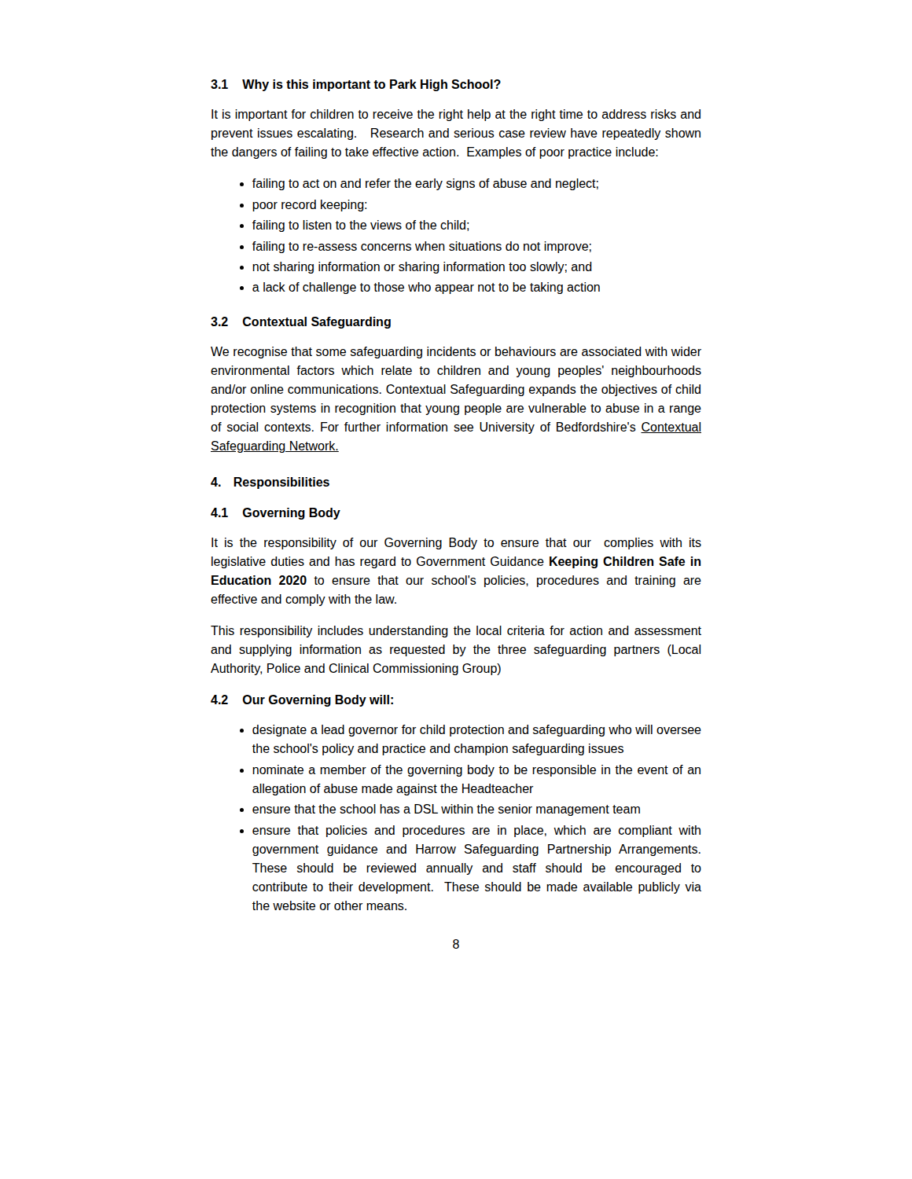3.1 Why is this important to Park High School?
It is important for children to receive the right help at the right time to address risks and prevent issues escalating. Research and serious case review have repeatedly shown the dangers of failing to take effective action. Examples of poor practice include:
failing to act on and refer the early signs of abuse and neglect;
poor record keeping:
failing to listen to the views of the child;
failing to re-assess concerns when situations do not improve;
not sharing information or sharing information too slowly; and
a lack of challenge to those who appear not to be taking action
3.2 Contextual Safeguarding
We recognise that some safeguarding incidents or behaviours are associated with wider environmental factors which relate to children and young peoples' neighbourhoods and/or online communications. Contextual Safeguarding expands the objectives of child protection systems in recognition that young people are vulnerable to abuse in a range of social contexts. For further information see University of Bedfordshire's Contextual Safeguarding Network.
4. Responsibilities
4.1 Governing Body
It is the responsibility of our Governing Body to ensure that our complies with its legislative duties and has regard to Government Guidance Keeping Children Safe in Education 2020 to ensure that our school's policies, procedures and training are effective and comply with the law.
This responsibility includes understanding the local criteria for action and assessment and supplying information as requested by the three safeguarding partners (Local Authority, Police and Clinical Commissioning Group)
4.2 Our Governing Body will:
designate a lead governor for child protection and safeguarding who will oversee the school's policy and practice and champion safeguarding issues
nominate a member of the governing body to be responsible in the event of an allegation of abuse made against the Headteacher
ensure that the school has a DSL within the senior management team
ensure that policies and procedures are in place, which are compliant with government guidance and Harrow Safeguarding Partnership Arrangements. These should be reviewed annually and staff should be encouraged to contribute to their development. These should be made available publicly via the website or other means.
8